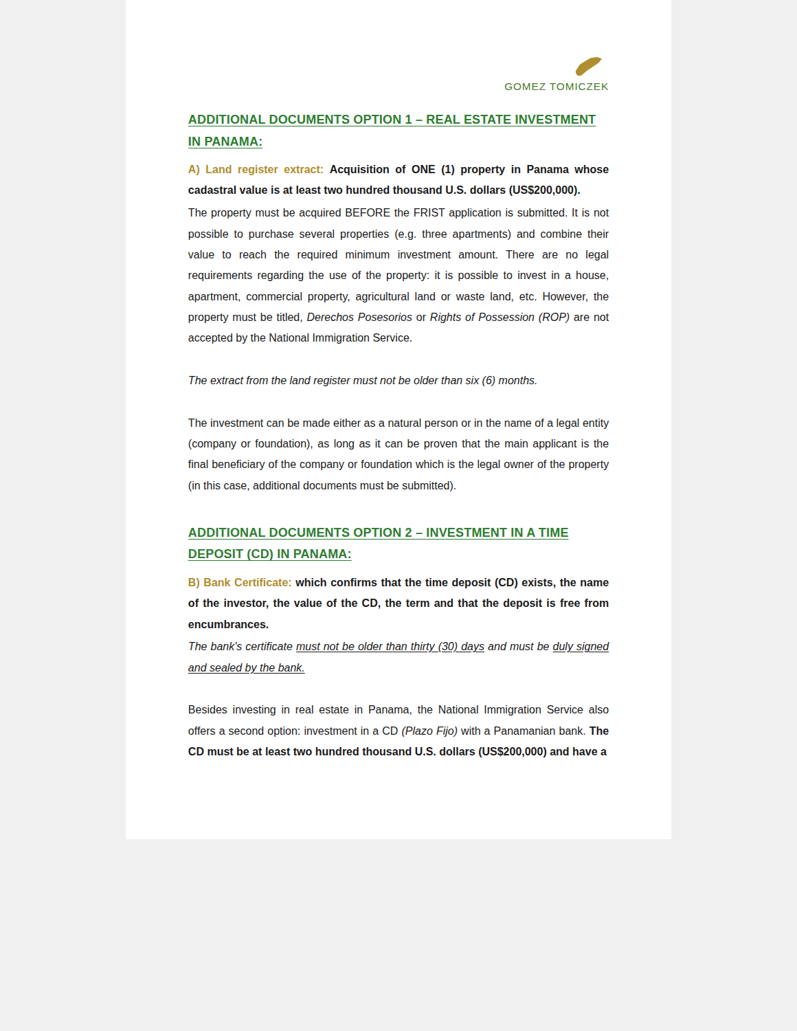GOMEZ TOMICZEK
ADDITIONAL DOCUMENTS OPTION 1 – REAL ESTATE INVESTMENT IN PANAMA:
A) Land register extract: Acquisition of ONE (1) property in Panama whose cadastral value is at least two hundred thousand U.S. dollars (US$200,000).
The property must be acquired BEFORE the FRIST application is submitted. It is not possible to purchase several properties (e.g. three apartments) and combine their value to reach the required minimum investment amount. There are no legal requirements regarding the use of the property: it is possible to invest in a house, apartment, commercial property, agricultural land or waste land, etc. However, the property must be titled, Derechos Posesorios or Rights of Possession (ROP) are not accepted by the National Immigration Service.
The extract from the land register must not be older than six (6) months.
The investment can be made either as a natural person or in the name of a legal entity (company or foundation), as long as it can be proven that the main applicant is the final beneficiary of the company or foundation which is the legal owner of the property (in this case, additional documents must be submitted).
ADDITIONAL DOCUMENTS OPTION 2 – INVESTMENT IN A TIME DEPOSIT (CD) IN PANAMA:
B) Bank Certificate: which confirms that the time deposit (CD) exists, the name of the investor, the value of the CD, the term and that the deposit is free from encumbrances.
The bank's certificate must not be older than thirty (30) days and must be duly signed and sealed by the bank.
Besides investing in real estate in Panama, the National Immigration Service also offers a second option: investment in a CD (Plazo Fijo) with a Panamanian bank. The CD must be at least two hundred thousand U.S. dollars (US$200,000) and have a